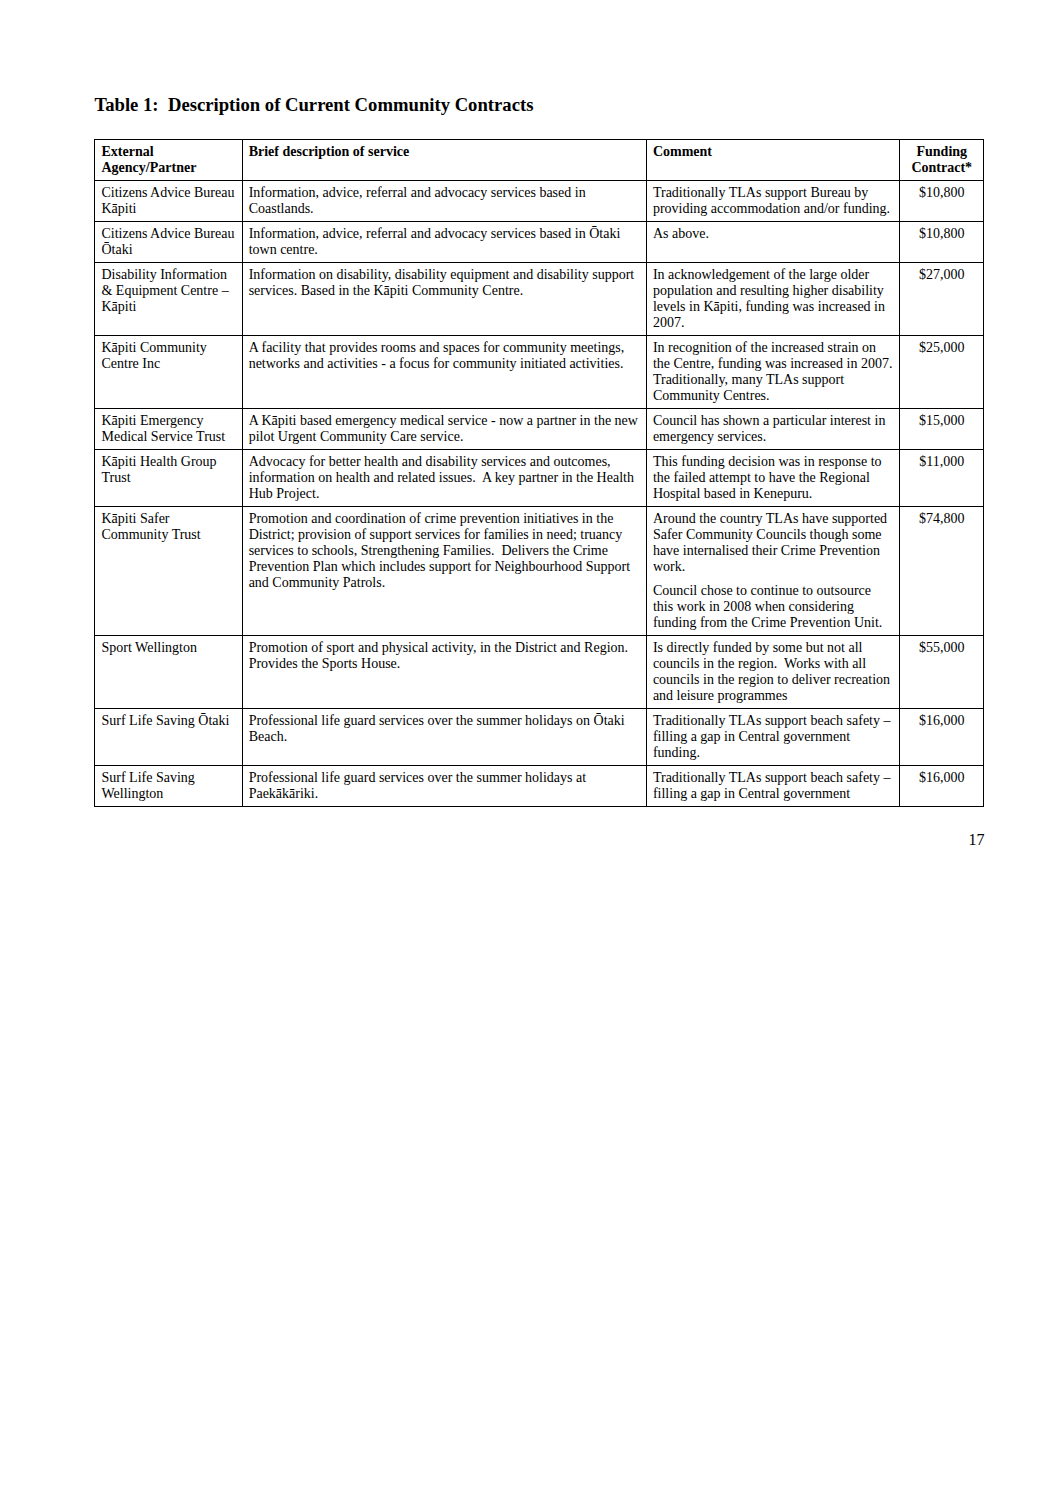Table 1: Description of Current Community Contracts
| External Agency/Partner | Brief description of service | Comment | Funding Contract* |
| --- | --- | --- | --- |
| Citizens Advice Bureau Kāpiti | Information, advice, referral and advocacy services based in Coastlands. | Traditionally TLAs support Bureau by providing accommodation and/or funding. | $10,800 |
| Citizens Advice Bureau Ōtaki | Information, advice, referral and advocacy services based in Ōtaki town centre. | As above. | $10,800 |
| Disability Information & Equipment Centre – Kāpiti | Information on disability, disability equipment and disability support services. Based in the Kāpiti Community Centre. | In acknowledgement of the large older population and resulting higher disability levels in Kāpiti, funding was increased in 2007. | $27,000 |
| Kāpiti Community Centre Inc | A facility that provides rooms and spaces for community meetings, networks and activities - a focus for community initiated activities. | In recognition of the increased strain on the Centre, funding was increased in 2007. Traditionally, many TLAs support Community Centres. | $25,000 |
| Kāpiti Emergency Medical Service Trust | A Kāpiti based emergency medical service - now a partner in the new pilot Urgent Community Care service. | Council has shown a particular interest in emergency services. | $15,000 |
| Kāpiti Health Group Trust | Advocacy for better health and disability services and outcomes, information on health and related issues. A key partner in the Health Hub Project. | This funding decision was in response to the failed attempt to have the Regional Hospital based in Kenepuru. | $11,000 |
| Kāpiti Safer Community Trust | Promotion and coordination of crime prevention initiatives in the District; provision of support services for families in need; truancy services to schools, Strengthening Families. Delivers the Crime Prevention Plan which includes support for Neighbourhood Support and Community Patrols. | Around the country TLAs have supported Safer Community Councils though some have internalised their Crime Prevention work. Council chose to continue to outsource this work in 2008 when considering funding from the Crime Prevention Unit. | $74,800 |
| Sport Wellington | Promotion of sport and physical activity, in the District and Region. Provides the Sports House. | Is directly funded by some but not all councils in the region. Works with all councils in the region to deliver recreation and leisure programmes | $55,000 |
| Surf Life Saving Ōtaki | Professional life guard services over the summer holidays on Ōtaki Beach. | Traditionally TLAs support beach safety – filling a gap in Central government funding. | $16,000 |
| Surf Life Saving Wellington | Professional life guard services over the summer holidays at Paekākāriki. | Traditionally TLAs support beach safety – filling a gap in Central government | $16,000 |
17